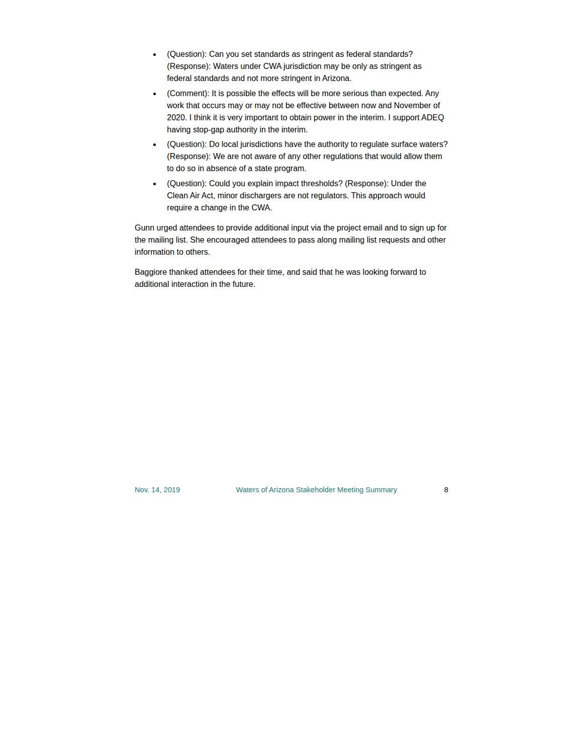(Question): Can you set standards as stringent as federal standards? (Response): Waters under CWA jurisdiction may be only as stringent as federal standards and not more stringent in Arizona.
(Comment): It is possible the effects will be more serious than expected. Any work that occurs may or may not be effective between now and November of 2020. I think it is very important to obtain power in the interim. I support ADEQ having stop-gap authority in the interim.
(Question): Do local jurisdictions have the authority to regulate surface waters? (Response): We are not aware of any other regulations that would allow them to do so in absence of a state program.
(Question): Could you explain impact thresholds? (Response): Under the Clean Air Act, minor dischargers are not regulators. This approach would require a change in the CWA.
Gunn urged attendees to provide additional input via the project email and to sign up for the mailing list. She encouraged attendees to pass along mailing list requests and other information to others.
Baggiore thanked attendees for their time, and said that he was looking forward to additional interaction in the future.
Nov. 14, 2019 Waters of Arizona Stakeholder Meeting Summary 8